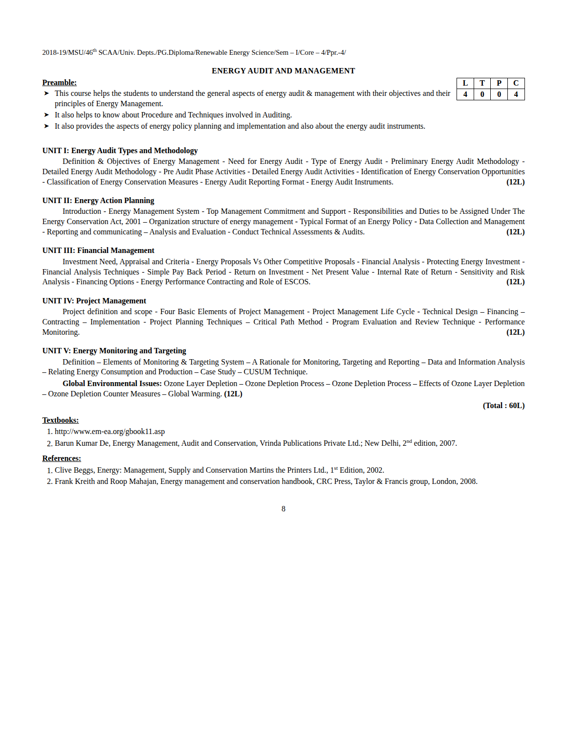2018-19/MSU/46th SCAA/Univ. Depts./PG.Diploma/Renewable Energy Science/Sem – I/Core – 4/Ppr.-4/
ENERGY AUDIT AND MANAGEMENT
| L | T | P | C |
| 4 | 0 | 0 | 4 |
Preamble:
This course helps the students to understand the general aspects of energy audit & management with their objectives and their principles of Energy Management.
It also helps to know about Procedure and Techniques involved in Auditing.
It also provides the aspects of energy policy planning and implementation and also about the energy audit instruments.
UNIT I: Energy Audit Types and Methodology
Definition & Objectives of Energy Management - Need for Energy Audit - Type of Energy Audit - Preliminary Energy Audit Methodology - Detailed Energy Audit Methodology - Pre Audit Phase Activities - Detailed Energy Audit Activities - Identification of Energy Conservation Opportunities - Classification of Energy Conservation Measures - Energy Audit Reporting Format - Energy Audit Instruments. (12L)
UNIT II: Energy Action Planning
Introduction - Energy Management System - Top Management Commitment and Support - Responsibilities and Duties to be Assigned Under The Energy Conservation Act, 2001 – Organization structure of energy management - Typical Format of an Energy Policy - Data Collection and Management - Reporting and communicating – Analysis and Evaluation - Conduct Technical Assessments & Audits. (12L)
UNIT III: Financial Management
Investment Need, Appraisal and Criteria - Energy Proposals Vs Other Competitive Proposals - Financial Analysis - Protecting Energy Investment - Financial Analysis Techniques - Simple Pay Back Period - Return on Investment - Net Present Value - Internal Rate of Return - Sensitivity and Risk Analysis - Financing Options - Energy Performance Contracting and Role of ESCOS. (12L)
UNIT IV: Project Management
Project definition and scope - Four Basic Elements of Project Management - Project Management Life Cycle - Technical Design – Financing – Contracting – Implementation - Project Planning Techniques – Critical Path Method - Program Evaluation and Review Technique - Performance Monitoring. (12L)
UNIT V: Energy Monitoring and Targeting
Definition – Elements of Monitoring & Targeting System – A Rationale for Monitoring, Targeting and Reporting – Data and Information Analysis – Relating Energy Consumption and Production – Case Study – CUSUM Technique.
Global Environmental Issues: Ozone Layer Depletion – Ozone Depletion Process – Ozone Depletion Process – Effects of Ozone Layer Depletion – Ozone Depletion Counter Measures – Global Warming. (12L)
(Total : 60L)
Textbooks:
http://www.em-ea.org/gbook11.asp
Barun Kumar De, Energy Management, Audit and Conservation, Vrinda Publications Private Ltd.; New Delhi, 2nd edition, 2007.
References:
Clive Beggs, Energy: Management, Supply and Conservation Martins the Printers Ltd., 1st Edition, 2002.
Frank Kreith and Roop Mahajan, Energy management and conservation handbook, CRC Press, Taylor & Francis group, London, 2008.
8